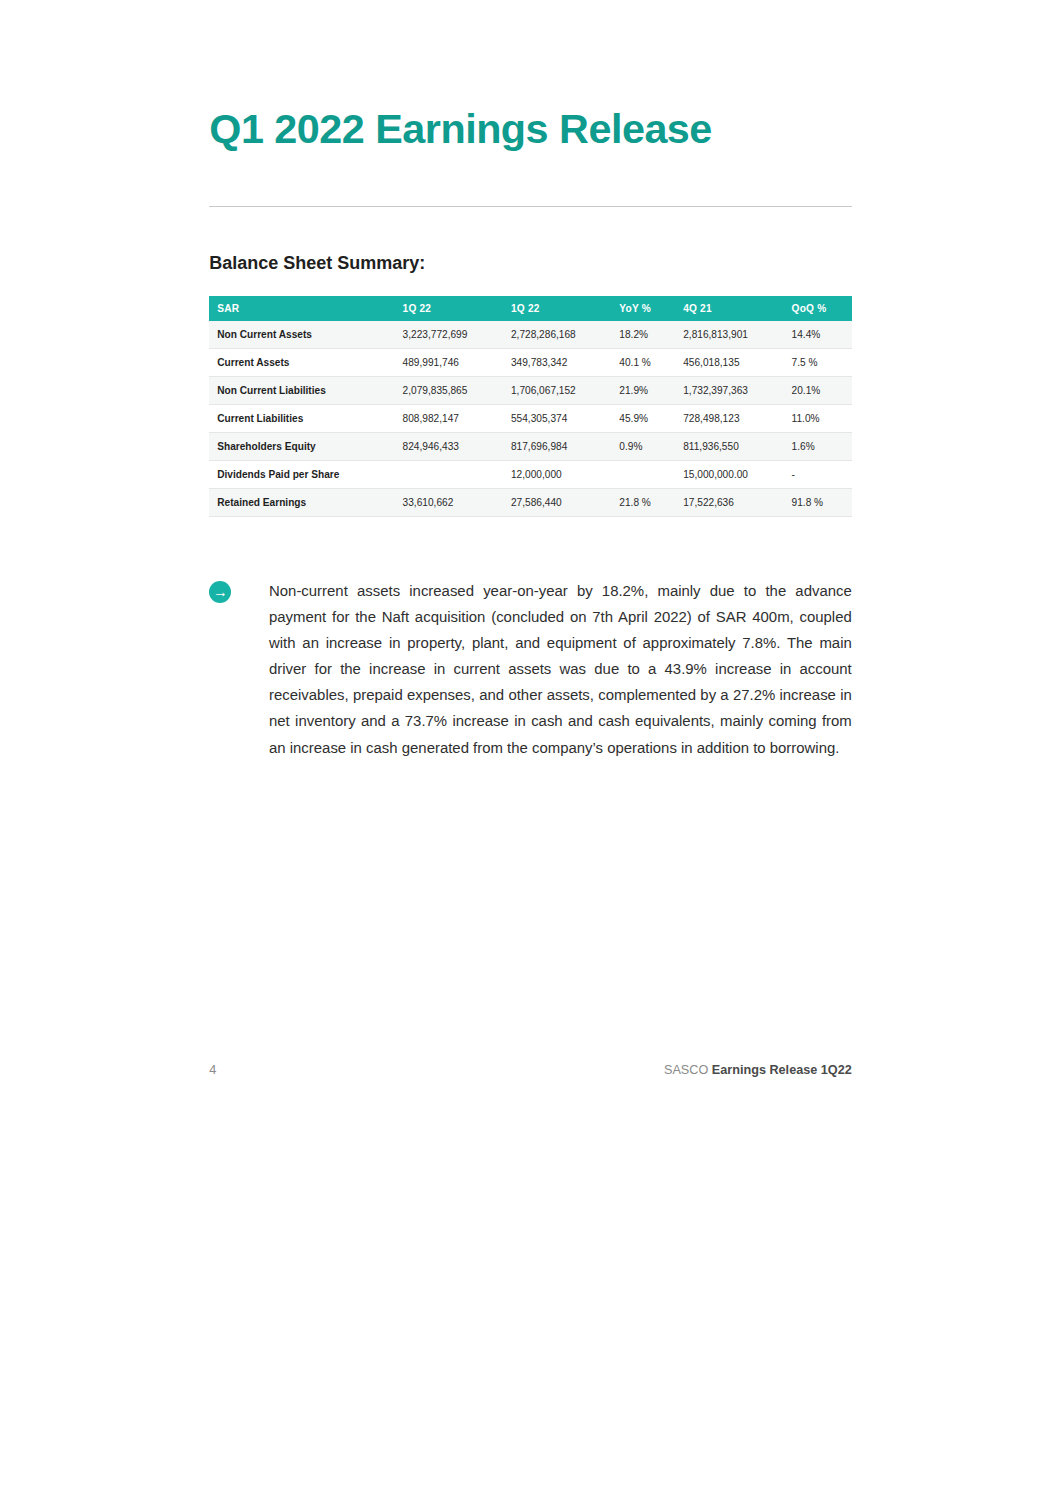Q1 2022 Earnings Release
Balance Sheet Summary:
| SAR | 1Q 22 | 1Q 22 | YoY % | 4Q 21 | QoQ % |
| --- | --- | --- | --- | --- | --- |
| Non Current Assets | 3,223,772,699 | 2,728,286,168 | 18.2% | 2,816,813,901 | 14.4% |
| Current Assets | 489,991,746 | 349,783,342 | 40.1 % | 456,018,135 | 7.5 % |
| Non Current Liabilities | 2,079,835,865 | 1,706,067,152 | 21.9% | 1,732,397,363 | 20.1% |
| Current Liabilities | 808,982,147 | 554,305,374 | 45.9% | 728,498,123 | 11.0% |
| Shareholders Equity | 824,946,433 | 817,696,984 | 0.9% | 811,936,550 | 1.6% |
| Dividends Paid per Share | | 12,000,000 | | 15,000,000.00 | - |
| Retained Earnings | 33,610,662 | 27,586,440 | 21.8 % | 17,522,636 | 91.8 % |
→
Non-current assets increased year-on-year by 18.2%, mainly due to the advance payment for the Naft acquisition (concluded on 7th April 2022) of SAR 400m, coupled with an increase in property, plant, and equipment of approximately 7.8%. The main driver for the increase in current assets was due to a 43.9% increase in account receivables, prepaid expenses, and other assets, complemented by a 27.2% increase in net inventory and a 73.7% increase in cash and cash equivalents, mainly coming from an increase in cash generated from the company’s operations in addition to borrowing.
4
SASCO Earnings Release 1Q22